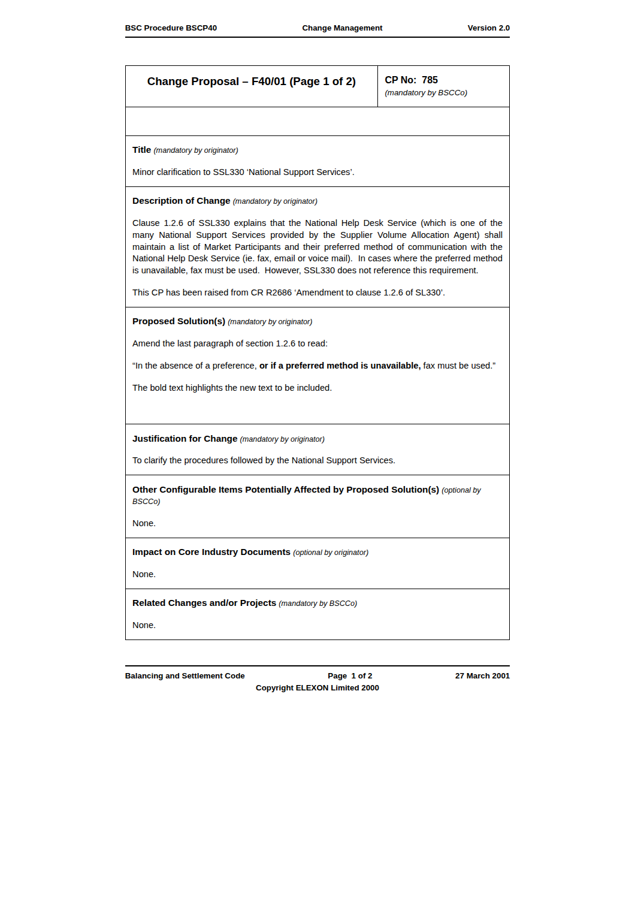BSC Procedure BSCP40
Change Management
Version 2.0
| Change Proposal – F40/01 (Page 1 of 2) | CP No: 785 (mandatory by BSCCo) |
| Title (mandatory by originator) Minor clarification to SSL330 ‘National Support Services’. |
| Description of Change (mandatory by originator) Clause 1.2.6 of SSL330 explains that the National Help Desk Service (which is one of the many National Support Services provided by the Supplier Volume Allocation Agent) shall maintain a list of Market Participants and their preferred method of communication with the National Help Desk Service (ie. fax, email or voice mail). In cases where the preferred method is unavailable, fax must be used. However, SSL330 does not reference this requirement. This CP has been raised from CR R2686 ‘Amendment to clause 1.2.6 of SL330’. |
| Proposed Solution(s) (mandatory by originator) Amend the last paragraph of section 1.2.6 to read: “In the absence of a preference, or if a preferred method is unavailable, fax must be used.” The bold text highlights the new text to be included. |
| Justification for Change (mandatory by originator) To clarify the procedures followed by the National Support Services. |
| Other Configurable Items Potentially Affected by Proposed Solution(s) (optional by BSCCo) None. |
| Impact on Core Industry Documents (optional by originator) None. |
| Related Changes and/or Projects (mandatory by BSCCo) None. |
Balancing and Settlement Code
Page 1 of 2
27 March 2001
Copyright ELEXON Limited 2000